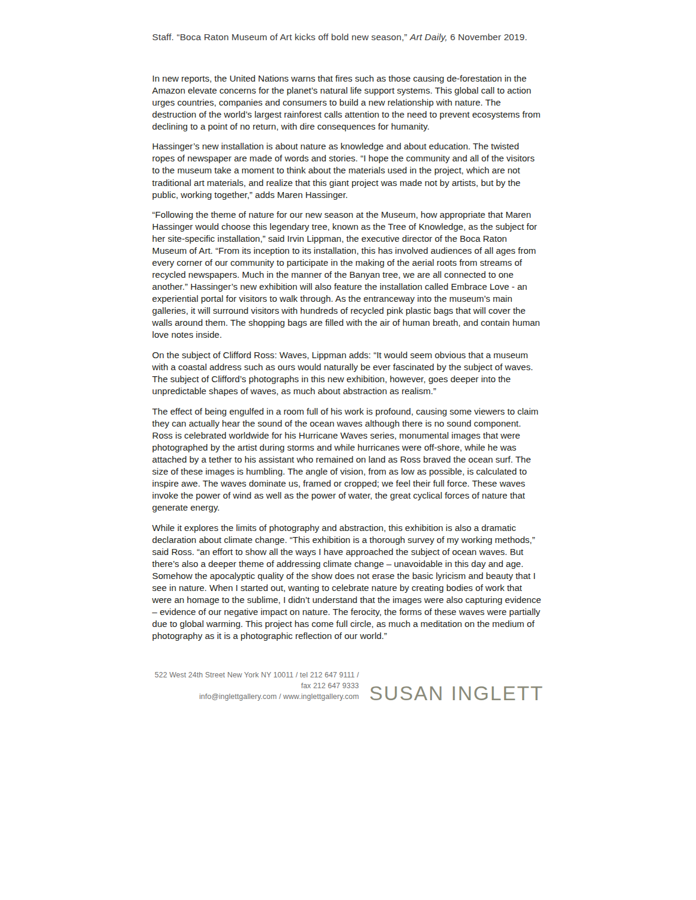Staff. “Boca Raton Museum of Art kicks off bold new season,” Art Daily, 6 November 2019.
In new reports, the United Nations warns that fires such as those causing de-forestation in the Amazon elevate concerns for the planet’s natural life support systems. This global call to action urges countries, companies and consumers to build a new relationship with nature. The destruction of the world’s largest rainforest calls attention to the need to prevent ecosystems from declining to a point of no return, with dire consequences for humanity.
Hassinger’s new installation is about nature as knowledge and about education. The twisted ropes of newspaper are made of words and stories. “I hope the community and all of the visitors to the museum take a moment to think about the materials used in the project, which are not traditional art materials, and realize that this giant project was made not by artists, but by the public, working together,” adds Maren Hassinger.
“Following the theme of nature for our new season at the Museum, how appropriate that Maren Hassinger would choose this legendary tree, known as the Tree of Knowledge, as the subject for her site-specific installation,” said Irvin Lippman, the executive director of the Boca Raton Museum of Art. “From its inception to its installation, this has involved audiences of all ages from every corner of our community to participate in the making of the aerial roots from streams of recycled newspapers. Much in the manner of the Banyan tree, we are all connected to one another.” Hassinger’s new exhibition will also feature the installation called Embrace Love - an experiential portal for visitors to walk through. As the entranceway into the museum’s main galleries, it will surround visitors with hundreds of recycled pink plastic bags that will cover the walls around them. The shopping bags are filled with the air of human breath, and contain human love notes inside.
On the subject of Clifford Ross: Waves, Lippman adds: “It would seem obvious that a museum with a coastal address such as ours would naturally be ever fascinated by the subject of waves. The subject of Clifford’s photographs in this new exhibition, however, goes deeper into the unpredictable shapes of waves, as much about abstraction as realism.”
The effect of being engulfed in a room full of his work is profound, causing some viewers to claim they can actually hear the sound of the ocean waves although there is no sound component. Ross is celebrated worldwide for his Hurricane Waves series, monumental images that were photographed by the artist during storms and while hurricanes were off-shore, while he was attached by a tether to his assistant who remained on land as Ross braved the ocean surf. The size of these images is humbling. The angle of vision, from as low as possible, is calculated to inspire awe. The waves dominate us, framed or cropped; we feel their full force. These waves invoke the power of wind as well as the power of water, the great cyclical forces of nature that generate energy.
While it explores the limits of photography and abstraction, this exhibition is also a dramatic declaration about climate change. “This exhibition is a thorough survey of my working methods,” said Ross. “an effort to show all the ways I have approached the subject of ocean waves. But there’s also a deeper theme of addressing climate change – unavoidable in this day and age. Somehow the apocalyptic quality of the show does not erase the basic lyricism and beauty that I see in nature. When I started out, wanting to celebrate nature by creating bodies of work that were an homage to the sublime, I didn’t understand that the images were also capturing evidence – evidence of our negative impact on nature. The ferocity, the forms of these waves were partially due to global warming. This project has come full circle, as much a meditation on the medium of photography as it is a photographic reflection of our world.”
522 West 24th Street New York NY 10011 / tel 212 647 9111 / fax 212 647 9333
info@inglettgallery.com / www.inglettgallery.com
SUSAN INGLETT